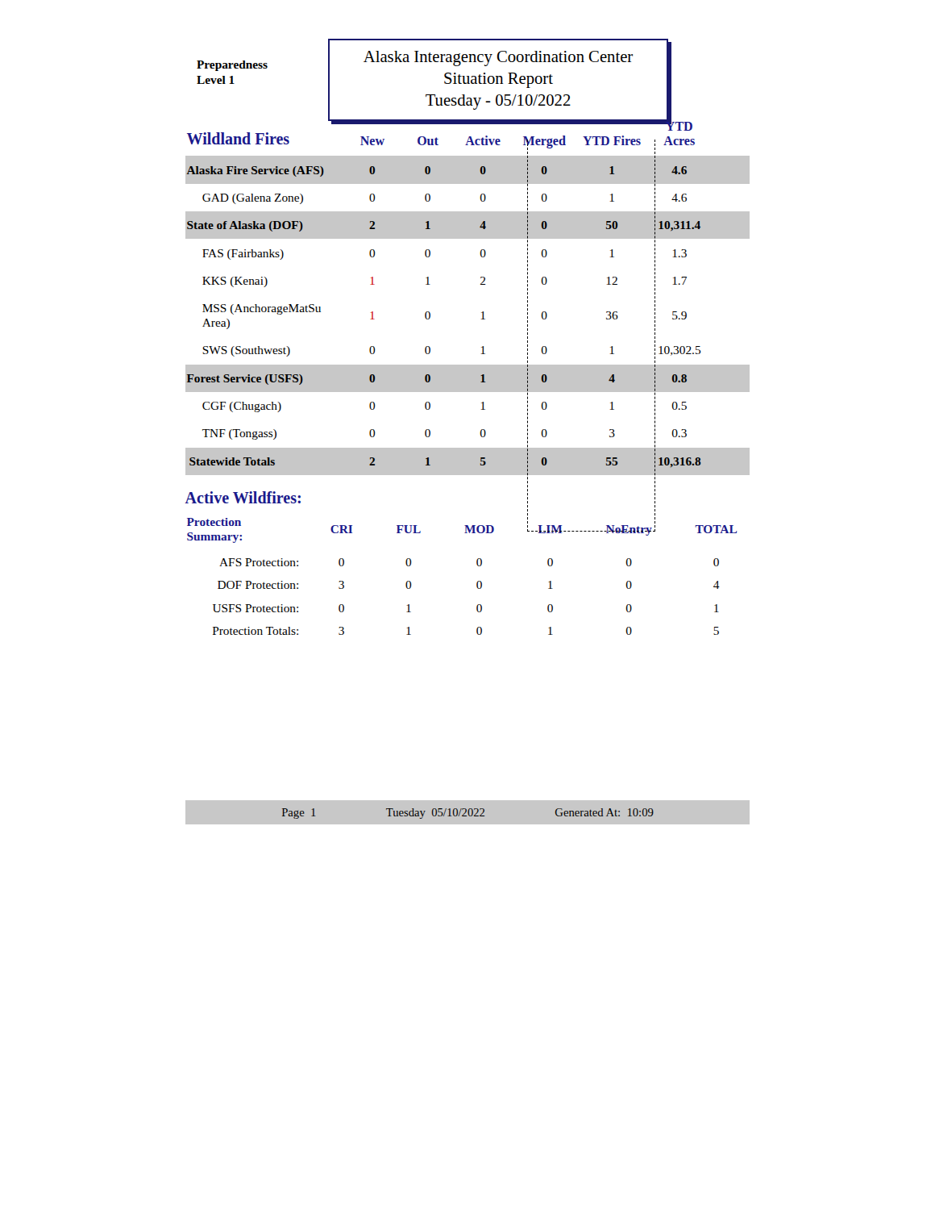Preparedness
Level 1
Alaska Interagency Coordination Center
Situation Report
Tuesday - 05/10/2022
| Wildland Fires | New | Out | Active | Merged | YTD Fires | YTD Acres | |
| --- | --- | --- | --- | --- | --- | --- | --- |
| Alaska Fire Service (AFS) | 0 | 0 | 0 | 0 | 1 | 4.6 | |
| GAD (Galena Zone) | 0 | 0 | 0 | 0 | 1 | 4.6 | |
| State of Alaska (DOF) | 2 | 1 | 4 | 0 | 50 | 10,311.4 | |
| FAS (Fairbanks) | 0 | 0 | 0 | 0 | 1 | 1.3 | |
| KKS (Kenai) | 1 | 1 | 2 | 0 | 12 | 1.7 | |
| MSS (AnchorageMatSu Area) | 1 | 0 | 1 | 0 | 36 | 5.9 | |
| SWS (Southwest) | 0 | 0 | 1 | 0 | 1 | 10,302.5 | |
| Forest Service (USFS) | 0 | 0 | 1 | 0 | 4 | 0.8 | |
| CGF (Chugach) | 0 | 0 | 1 | 0 | 1 | 0.5 | |
| TNF (Tongass) | 0 | 0 | 0 | 0 | 3 | 0.3 | |
| Statewide Totals | 2 | 1 | 5 | 0 | 55 | 10,316.8 | |
Active Wildfires:
| Protection Summary: | CRI | FUL | MOD | LIM | NoEntry | TOTAL |
| --- | --- | --- | --- | --- | --- | --- |
| AFS Protection: | 0 | 0 | 0 | 0 | 0 | 0 |
| DOF Protection: | 3 | 0 | 0 | 1 | 0 | 4 |
| USFS Protection: | 0 | 1 | 0 | 0 | 0 | 1 |
| Protection Totals: | 3 | 1 | 0 | 1 | 0 | 5 |
Page 1 Tuesday 05/10/2022 Generated At: 10:09